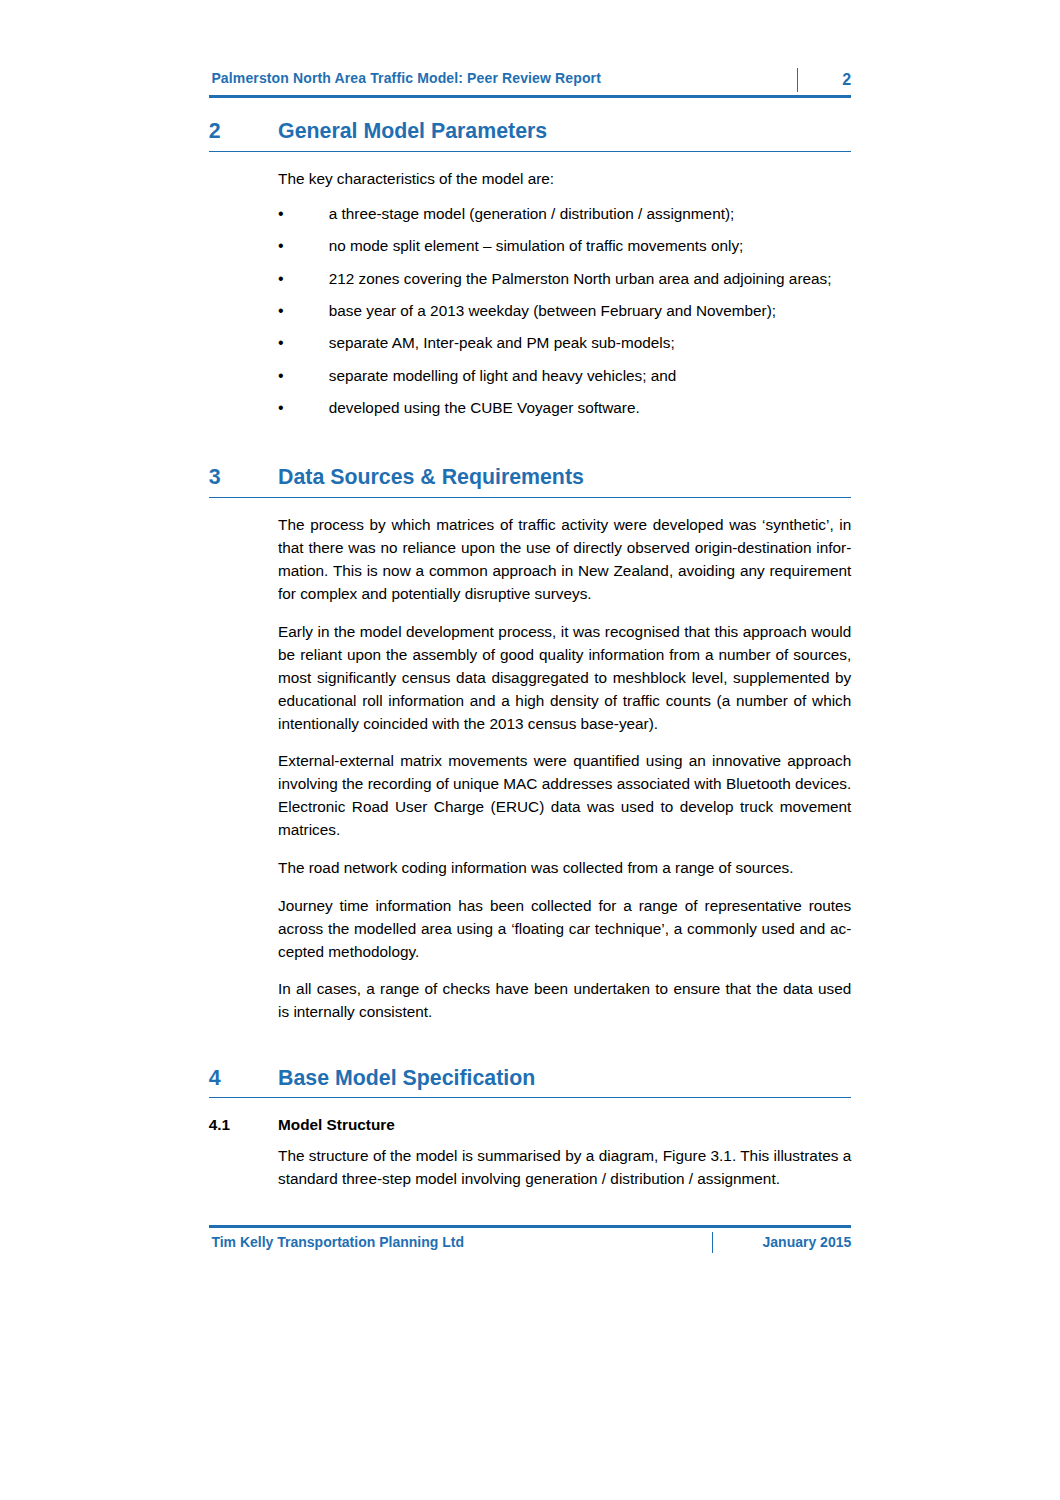Palmerston North Area Traffic Model: Peer Review Report
2
2 General Model Parameters
The key characteristics of the model are:
a three-stage model (generation / distribution / assignment);
no mode split element – simulation of traffic movements only;
212 zones covering the Palmerston North urban area and adjoining areas;
base year of a 2013 weekday (between February and November);
separate AM, Inter-peak and PM peak sub-models;
separate modelling of light and heavy vehicles; and
developed using the CUBE Voyager software.
3 Data Sources & Requirements
The process by which matrices of traffic activity were developed was ‘synthetic’, in that there was no reliance upon the use of directly observed origin-destination information. This is now a common approach in New Zealand, avoiding any requirement for complex and potentially disruptive surveys.
Early in the model development process, it was recognised that this approach would be reliant upon the assembly of good quality information from a number of sources, most significantly census data disaggregated to meshblock level, supplemented by educational roll information and a high density of traffic counts (a number of which intentionally coincided with the 2013 census base-year).
External-external matrix movements were quantified using an innovative approach involving the recording of unique MAC addresses associated with Bluetooth devices. Electronic Road User Charge (ERUC) data was used to develop truck movement matrices.
The road network coding information was collected from a range of sources.
Journey time information has been collected for a range of representative routes across the modelled area using a ‘floating car technique’, a commonly used and accepted methodology.
In all cases, a range of checks have been undertaken to ensure that the data used is internally consistent.
4 Base Model Specification
4.1 Model Structure
The structure of the model is summarised by a diagram, Figure 3.1. This illustrates a standard three-step model involving generation / distribution / assignment.
Tim Kelly Transportation Planning Ltd
January 2015